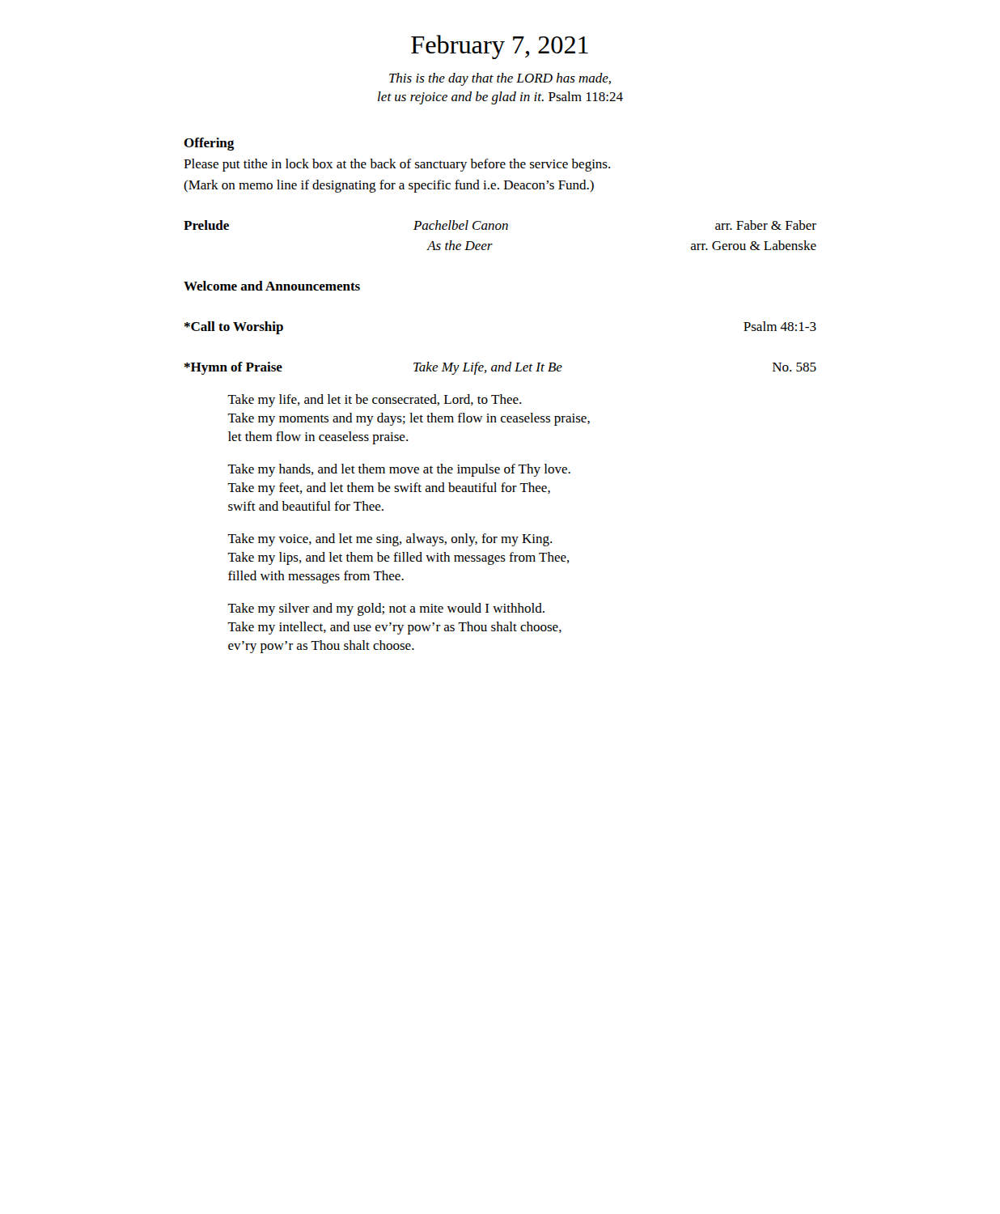February 7, 2021
This is the day that the LORD has made,
let us rejoice and be glad in it. Psalm 118:24
Offering
Please put tithe in lock box at the back of sanctuary before the service begins.
(Mark on memo line if designating for a specific fund i.e. Deacon’s Fund.)
Prelude Pachelbel Canon arr. Faber & Faber
Prelude As the Deer arr. Gerou & Labenske
Welcome and Announcements
*Call to Worship Psalm 48:1-3
*Hymn of Praise Take My Life, and Let It Be No. 585
Take my life, and let it be consecrated, Lord, to Thee.
Take my moments and my days; let them flow in ceaseless praise,
let them flow in ceaseless praise.
Take my hands, and let them move at the impulse of Thy love.
Take my feet, and let them be swift and beautiful for Thee,
swift and beautiful for Thee.
Take my voice, and let me sing, always, only, for my King.
Take my lips, and let them be filled with messages from Thee,
filled with messages from Thee.
Take my silver and my gold; not a mite would I withhold.
Take my intellect, and use ev’ry pow’r as Thou shalt choose,
ev’ry pow’r as Thou shalt choose.